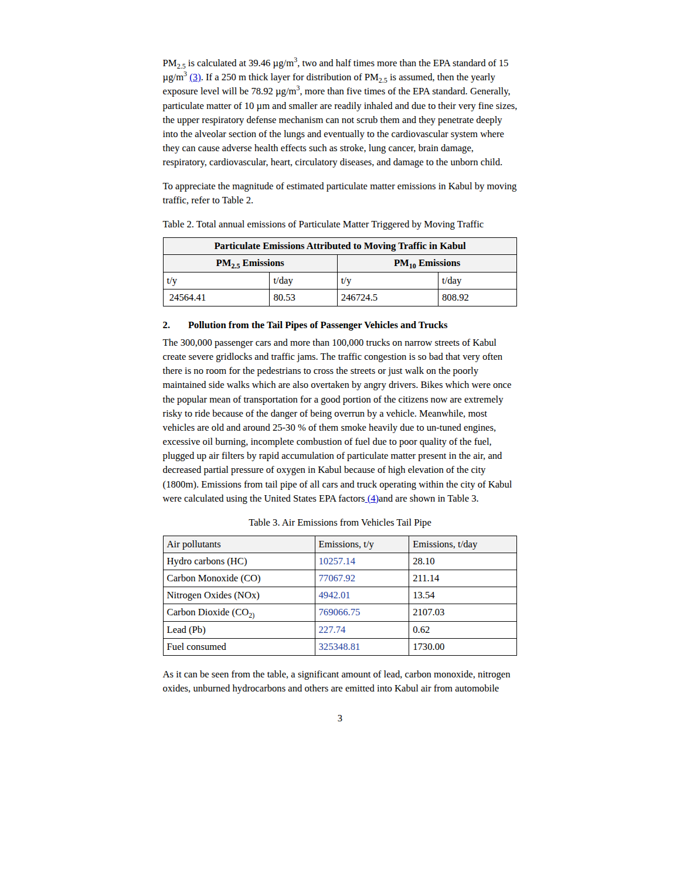PM2.5 is calculated at 39.46 µg/m3, two and half times more than the EPA standard of 15 µg/m3 (3). If a 250 m thick layer for distribution of PM2.5 is assumed, then the yearly exposure level will be 78.92 µg/m3, more than five times of the EPA standard. Generally, particulate matter of 10 µm and smaller are readily inhaled and due to their very fine sizes, the upper respiratory defense mechanism can not scrub them and they penetrate deeply into the alveolar section of the lungs and eventually to the cardiovascular system where they can cause adverse health effects such as stroke, lung cancer, brain damage, respiratory, cardiovascular, heart, circulatory diseases, and damage to the unborn child.
To appreciate the magnitude of estimated particulate matter emissions in Kabul by moving traffic, refer to Table 2.
Table 2. Total annual emissions of Particulate Matter Triggered by Moving Traffic
| Particulate Emissions Attributed to Moving Traffic in Kabul |
| --- |
| PM 2.5 Emissions | PM 10 Emissions |
| t/y | t/day | t/y | t/day |
| 24564.41 | 80.53 | 246724.5 | 808.92 |
2. Pollution from the Tail Pipes of Passenger Vehicles and Trucks
The 300,000 passenger cars and more than 100,000 trucks on narrow streets of Kabul create severe gridlocks and traffic jams. The traffic congestion is so bad that very often there is no room for the pedestrians to cross the streets or just walk on the poorly maintained side walks which are also overtaken by angry drivers. Bikes which were once the popular mean of transportation for a good portion of the citizens now are extremely risky to ride because of the danger of being overrun by a vehicle. Meanwhile, most vehicles are old and around 25-30 % of them smoke heavily due to un-tuned engines, excessive oil burning, incomplete combustion of fuel due to poor quality of the fuel, plugged up air filters by rapid accumulation of particulate matter present in the air, and decreased partial pressure of oxygen in Kabul because of high elevation of the city (1800m). Emissions from tail pipe of all cars and truck operating within the city of Kabul were calculated using the United States EPA factors (4) and are shown in Table 3.
Table 3. Air Emissions from Vehicles Tail Pipe
| Air pollutants | Emissions, t/y | Emissions, t/day |
| --- | --- | --- |
| Hydro carbons (HC) | 10257.14 | 28.10 |
| Carbon Monoxide (CO) | 77067.92 | 211.14 |
| Nitrogen Oxides (NOx) | 4942.01 | 13.54 |
| Carbon Dioxide (CO 2) | 769066.75 | 2107.03 |
| Lead (Pb) | 227.74 | 0.62 |
| Fuel consumed | 325348.81 | 1730.00 |
As it can be seen from the table, a significant amount of lead, carbon monoxide, nitrogen oxides, unburned hydrocarbons and others are emitted into Kabul air from automobile
3